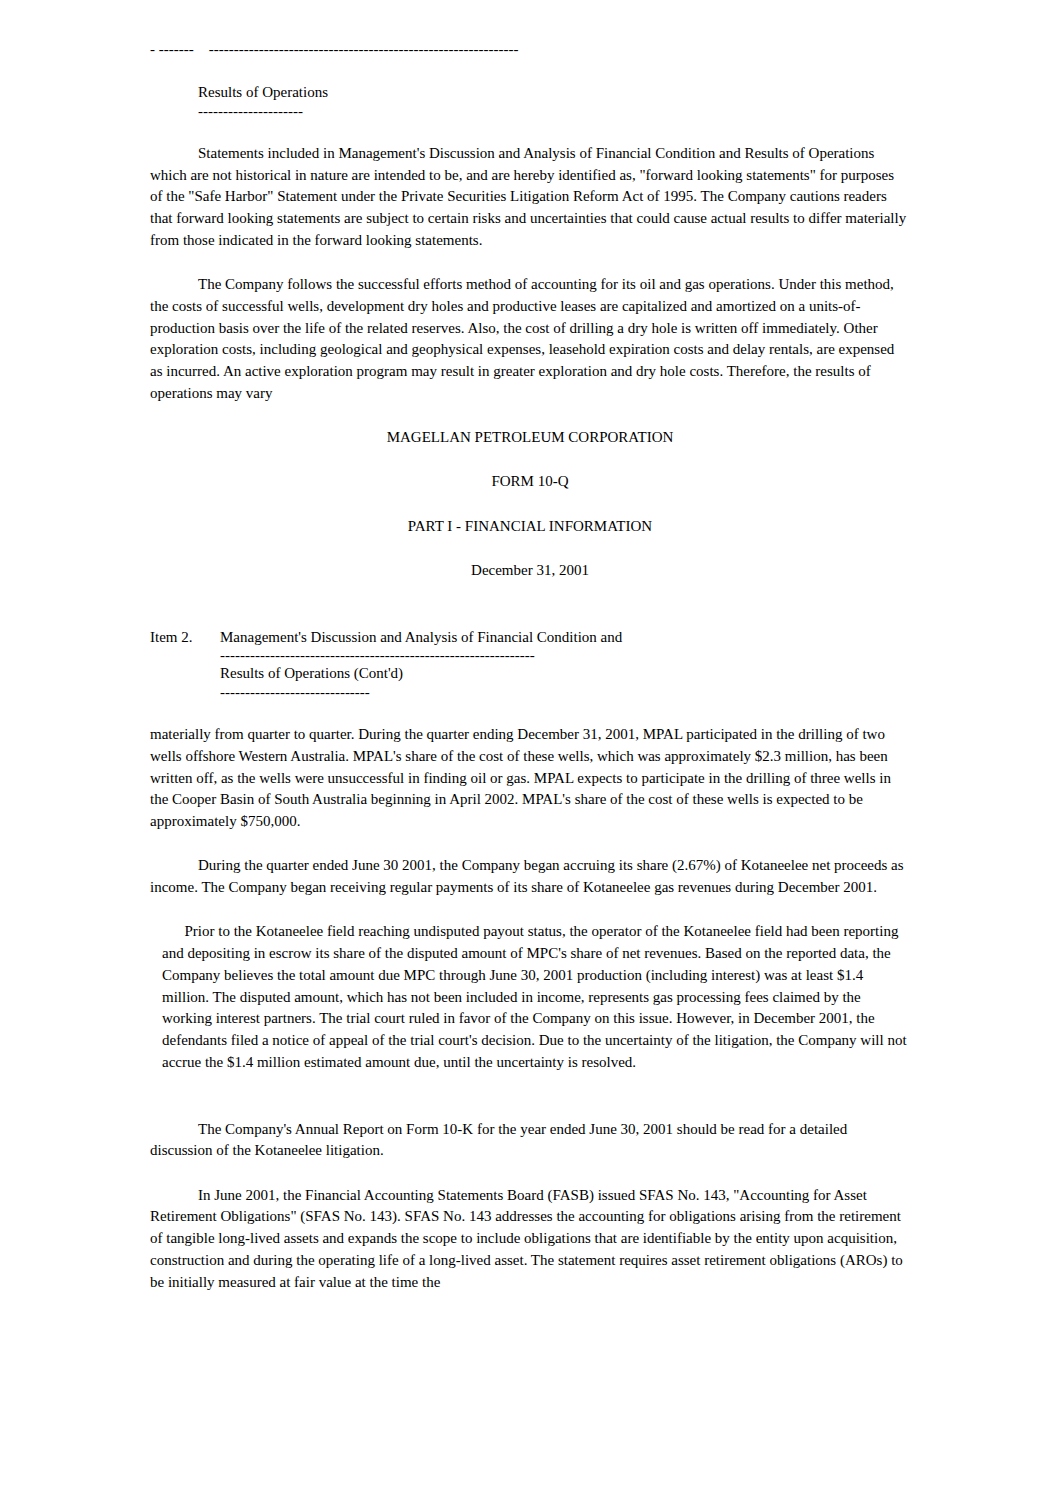- -------    --------------------------------------------------------------
Results of Operations
---------------------
Statements included in Management's Discussion and Analysis of Financial Condition and Results of Operations which are not historical in nature are intended to be, and are hereby identified as, "forward looking statements" for purposes of the "Safe Harbor" Statement under the Private Securities Litigation Reform Act of 1995. The Company cautions readers that forward looking statements are subject to certain risks and uncertainties that could cause actual results to differ materially from those indicated in the forward looking statements.
The Company follows the successful efforts method of accounting for its oil and gas operations. Under this method, the costs of successful wells, development dry holes and productive leases are capitalized and amortized on a units-of-production basis over the life of the related reserves. Also, the cost of drilling a dry hole is written off immediately. Other exploration costs, including geological and geophysical expenses, leasehold expiration costs and delay rentals, are expensed as incurred. An active exploration program may result in greater exploration and dry hole costs. Therefore, the results of operations may vary
MAGELLAN PETROLEUM CORPORATION
FORM 10-Q
PART I - FINANCIAL INFORMATION
December 31, 2001
Item 2. Management's Discussion and Analysis of Financial Condition and
---------------------------------------------------------------
Results of Operations (Cont'd)
------------------------------
materially from quarter to quarter. During the quarter ending December 31, 2001, MPAL participated in the drilling of two wells offshore Western Australia. MPAL's share of the cost of these wells, which was approximately $2.3 million, has been written off, as the wells were unsuccessful in finding oil or gas. MPAL expects to participate in the drilling of three wells in the Cooper Basin of South Australia beginning in April 2002. MPAL's share of the cost of these wells is expected to be approximately $750,000.
During the quarter ended June 30 2001, the Company began accruing its share (2.67%) of Kotaneelee net proceeds as income. The Company began receiving regular payments of its share of Kotaneelee gas revenues during December 2001.
Prior to the Kotaneelee field reaching undisputed payout status, the operator of the Kotaneelee field had been reporting and depositing in escrow its share of the disputed amount of MPC's share of net revenues. Based on the reported data, the Company believes the total amount due MPC through June 30, 2001 production (including interest) was at least $1.4 million. The disputed amount, which has not been included in income, represents gas processing fees claimed by the working interest partners. The trial court ruled in favor of the Company on this issue. However, in December 2001, the defendants filed a notice of appeal of the trial court's decision. Due to the uncertainty of the litigation, the Company will not accrue the $1.4 million estimated amount due, until the uncertainty is resolved.
The Company's Annual Report on Form 10-K for the year ended June 30, 2001 should be read for a detailed discussion of the Kotaneelee litigation.
In June 2001, the Financial Accounting Statements Board (FASB) issued SFAS No. 143, "Accounting for Asset Retirement Obligations" (SFAS No. 143). SFAS No. 143 addresses the accounting for obligations arising from the retirement of tangible long-lived assets and expands the scope to include obligations that are identifiable by the entity upon acquisition, construction and during the operating life of a long-lived asset. The statement requires asset retirement obligations (AROs) to be initially measured at fair value at the time the